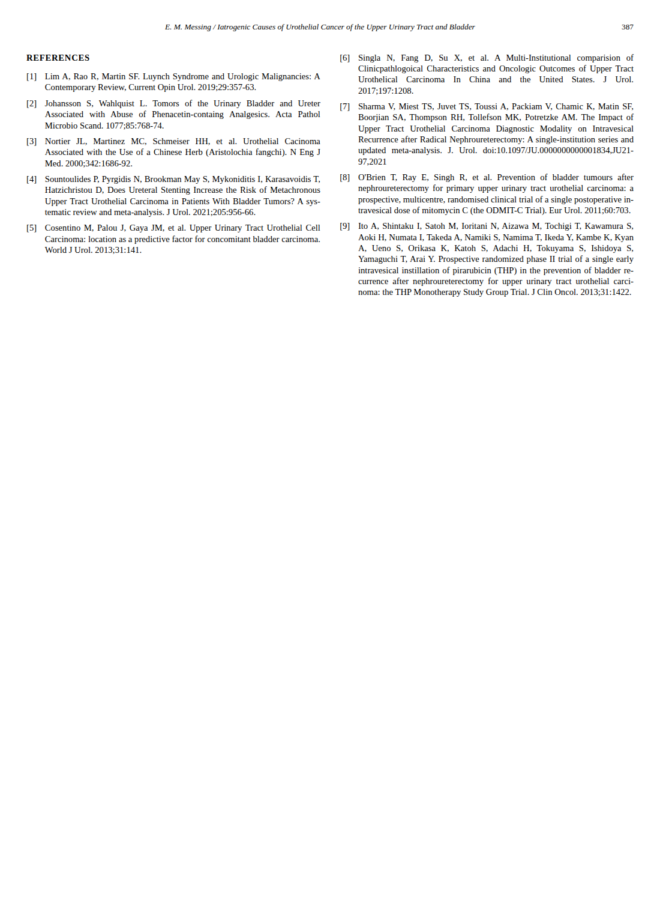E. M. Messing / Iatrogenic Causes of Urothelial Cancer of the Upper Urinary Tract and Bladder
387
REFERENCES
[1] Lim A, Rao R, Martin SF. Luynch Syndrome and Urologic Malignancies: A Contemporary Review, Current Opin Urol. 2019;29:357-63.
[2] Johansson S, Wahlquist L. Tomors of the Urinary Bladder and Ureter Associated with Abuse of Phenacetin-containg Analgesics. Acta Pathol Microbio Scand. 1077;85:768-74.
[3] Nortier JL, Martinez MC, Schmeiser HH, et al. Urothelial Cacinoma Associated with the Use of a Chinese Herb (Aristolochia fangchi). N Eng J Med. 2000;342:1686-92.
[4] Sountoulides P, Pyrgidis N, Brookman May S, Mykoniditis I, Karasavoidis T, Hatzichristou D, Does Ureteral Stenting Increase the Risk of Metachronous Upper Tract Urothelial Carcinoma in Patients With Bladder Tumors? A systematic review and meta-analysis. J Urol. 2021;205:956-66.
[5] Cosentino M, Palou J, Gaya JM, et al. Upper Urinary Tract Urothelial Cell Carcinoma: location as a predictive factor for concomitant bladder carcinoma. World J Urol. 2013;31:141.
[6] Singla N, Fang D, Su X, et al. A Multi-Institutional comparision of Clinicpathlogoical Characteristics and Oncologic Outcomes of Upper Tract Urothelical Carcinoma In China and the United States. J Urol. 2017;197:1208.
[7] Sharma V, Miest TS, Juvet TS, Toussi A, Packiam V, Chamic K, Matin SF, Boorjian SA, Thompson RH, Tollefson MK, Potretzke AM. The Impact of Upper Tract Urothelial Carcinoma Diagnostic Modality on Intravesical Recurrence after Radical Nephroureterectomy: A single-institution series and updated meta-analysis. J. Urol. doi:10.1097/JU.0000000000001834,JU21-97,2021
[8] O'Brien T, Ray E, Singh R, et al. Prevention of bladder tumours after nephroureterectomy for primary upper urinary tract urothelial carcinoma: a prospective, multicentre, randomised clinical trial of a single postoperative intravesical dose of mitomycin C (the ODMIT-C Trial). Eur Urol. 2011;60:703.
[9] Ito A, Shintaku I, Satoh M, Ioritani N, Aizawa M, Tochigi T, Kawamura S, Aoki H, Numata I, Takeda A, Namiki S, Namima T, Ikeda Y, Kambe K, Kyan A, Ueno S, Orikasa K, Katoh S, Adachi H, Tokuyama S, Ishidoya S, Yamaguchi T, Arai Y. Prospective randomized phase II trial of a single early intravesical instillation of pirarubicin (THP) in the prevention of bladder recurrence after nephroureterectomy for upper urinary tract urothelial carcinoma: the THP Monotherapy Study Group Trial. J Clin Oncol. 2013;31:1422.